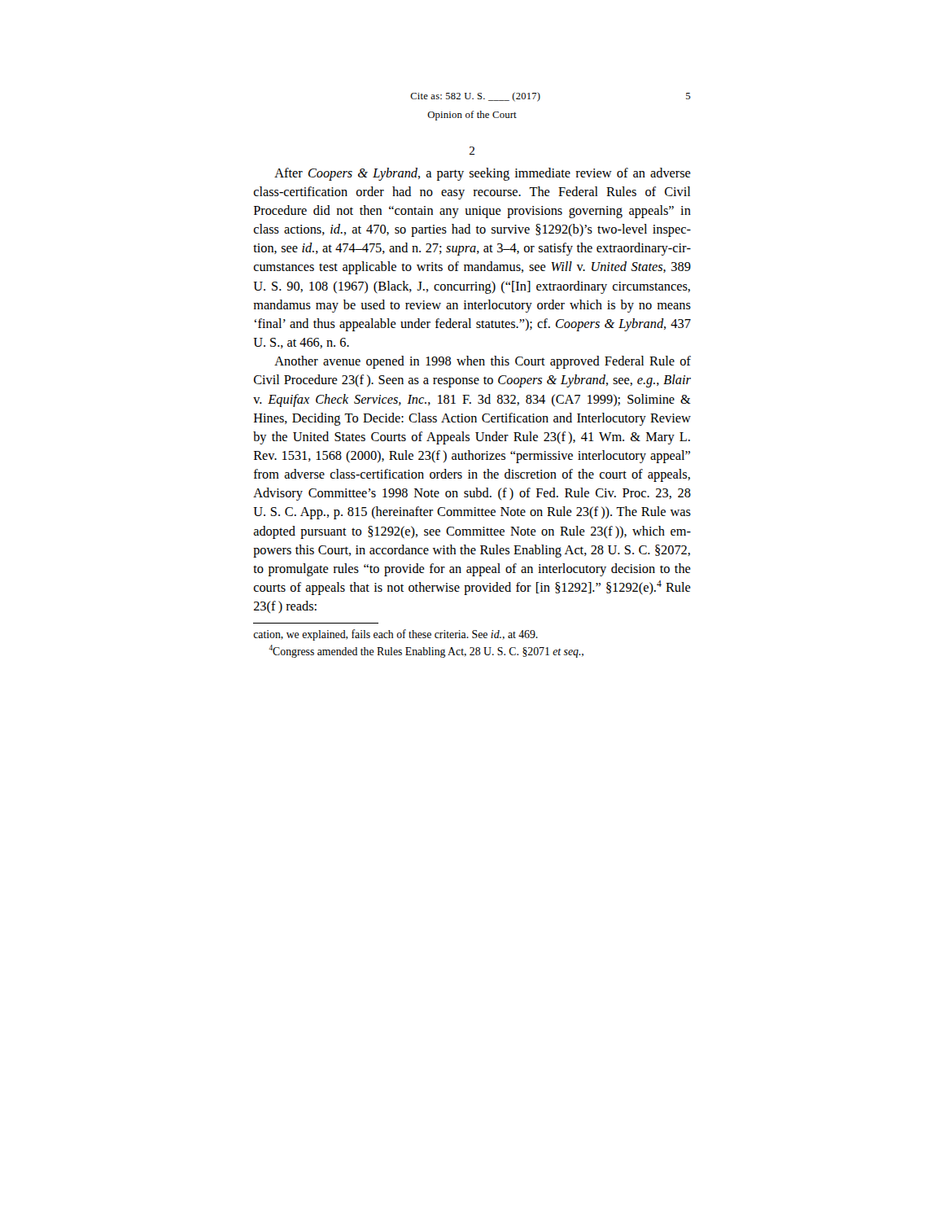Cite as: 582 U. S. ____ (2017) 5
Opinion of the Court
2
After Coopers & Lybrand, a party seeking immediate review of an adverse class-certification order had no easy recourse. The Federal Rules of Civil Procedure did not then “contain any unique provisions governing appeals” in class actions, id., at 470, so parties had to survive §1292(b)’s two-level inspection, see id., at 474–475, and n. 27; supra, at 3–4, or satisfy the extraordinary-circumstances test applicable to writs of mandamus, see Will v. United States, 389 U. S. 90, 108 (1967) (Black, J., concurring) (“[In] extraordinary circumstances, mandamus may be used to review an interlocutory order which is by no means ‘final’ and thus appealable under federal statutes.”); cf. Coopers & Lybrand, 437 U. S., at 466, n. 6.
Another avenue opened in 1998 when this Court approved Federal Rule of Civil Procedure 23(f ). Seen as a response to Coopers & Lybrand, see, e.g., Blair v. Equifax Check Services, Inc., 181 F. 3d 832, 834 (CA7 1999); Solimine & Hines, Deciding To Decide: Class Action Certification and Interlocutory Review by the United States Courts of Appeals Under Rule 23(f ), 41 Wm. & Mary L. Rev. 1531, 1568 (2000), Rule 23(f ) authorizes “permissive interlocutory appeal” from adverse class-certification orders in the discretion of the court of appeals, Advisory Committee’s 1998 Note on subd. (f ) of Fed. Rule Civ. Proc. 23, 28 U. S. C. App., p. 815 (hereinafter Committee Note on Rule 23(f )). The Rule was adopted pursuant to §1292(e), see Committee Note on Rule 23(f )), which empowers this Court, in accordance with the Rules Enabling Act, 28 U. S. C. §2072, to promulgate rules “to provide for an appeal of an interlocutory decision to the courts of appeals that is not otherwise provided for [in §1292].” §1292(e).4 Rule 23(f ) reads:
cation, we explained, fails each of these criteria. See id., at 469.
4Congress amended the Rules Enabling Act, 28 U. S. C. §2071 et seq.,